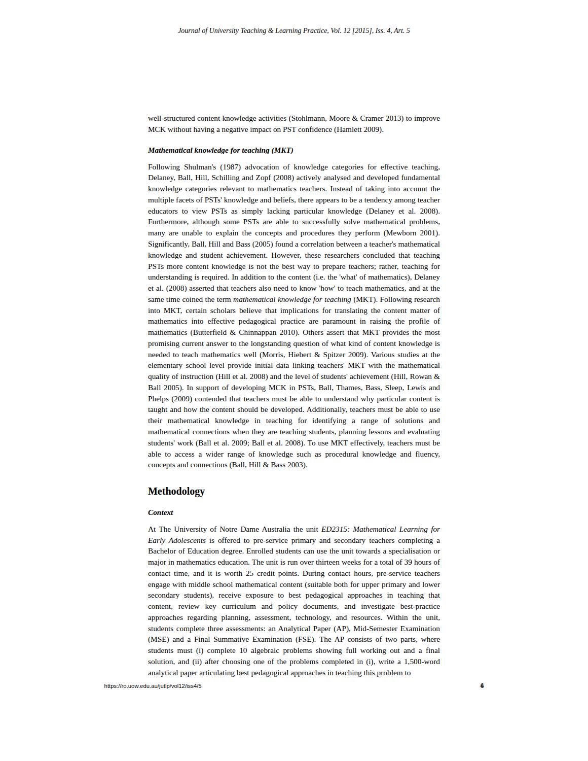Journal of University Teaching & Learning Practice, Vol. 12 [2015], Iss. 4, Art. 5
well-structured content knowledge activities (Stohlmann, Moore & Cramer 2013) to improve MCK without having a negative impact on PST confidence (Hamlett 2009).
Mathematical knowledge for teaching (MKT)
Following Shulman's (1987) advocation of knowledge categories for effective teaching, Delaney, Ball, Hill, Schilling and Zopf (2008) actively analysed and developed fundamental knowledge categories relevant to mathematics teachers. Instead of taking into account the multiple facets of PSTs' knowledge and beliefs, there appears to be a tendency among teacher educators to view PSTs as simply lacking particular knowledge (Delaney et al. 2008). Furthermore, although some PSTs are able to successfully solve mathematical problems, many are unable to explain the concepts and procedures they perform (Mewborn 2001). Significantly, Ball, Hill and Bass (2005) found a correlation between a teacher's mathematical knowledge and student achievement. However, these researchers concluded that teaching PSTs more content knowledge is not the best way to prepare teachers; rather, teaching for understanding is required. In addition to the content (i.e. the 'what' of mathematics), Delaney et al. (2008) asserted that teachers also need to know 'how' to teach mathematics, and at the same time coined the term mathematical knowledge for teaching (MKT). Following research into MKT, certain scholars believe that implications for translating the content matter of mathematics into effective pedagogical practice are paramount in raising the profile of mathematics (Butterfield & Chinnappan 2010). Others assert that MKT provides the most promising current answer to the longstanding question of what kind of content knowledge is needed to teach mathematics well (Morris, Hiebert & Spitzer 2009). Various studies at the elementary school level provide initial data linking teachers' MKT with the mathematical quality of instruction (Hill et al. 2008) and the level of students' achievement (Hill, Rowan & Ball 2005). In support of developing MCK in PSTs, Ball, Thames, Bass, Sleep, Lewis and Phelps (2009) contended that teachers must be able to understand why particular content is taught and how the content should be developed. Additionally, teachers must be able to use their mathematical knowledge in teaching for identifying a range of solutions and mathematical connections when they are teaching students, planning lessons and evaluating students' work (Ball et al. 2009; Ball et al. 2008). To use MKT effectively, teachers must be able to access a wider range of knowledge such as procedural knowledge and fluency, concepts and connections (Ball, Hill & Bass 2003).
Methodology
Context
At The University of Notre Dame Australia the unit ED2315: Mathematical Learning for Early Adolescents is offered to pre-service primary and secondary teachers completing a Bachelor of Education degree. Enrolled students can use the unit towards a specialisation or major in mathematics education. The unit is run over thirteen weeks for a total of 39 hours of contact time, and it is worth 25 credit points. During contact hours, pre-service teachers engage with middle school mathematical content (suitable both for upper primary and lower secondary students), receive exposure to best pedagogical approaches in teaching that content, review key curriculum and policy documents, and investigate best-practice approaches regarding planning, assessment, technology, and resources. Within the unit, students complete three assessments: an Analytical Paper (AP), Mid-Semester Examination (MSE) and a Final Summative Examination (FSE). The AP consists of two parts, where students must (i) complete 10 algebraic problems showing full working out and a final solution, and (ii) after choosing one of the problems completed in (i), write a 1,500-word analytical paper articulating best pedagogical approaches in teaching this problem to
https://ro.uow.edu.au/jutlp/vol12/iss4/5 64